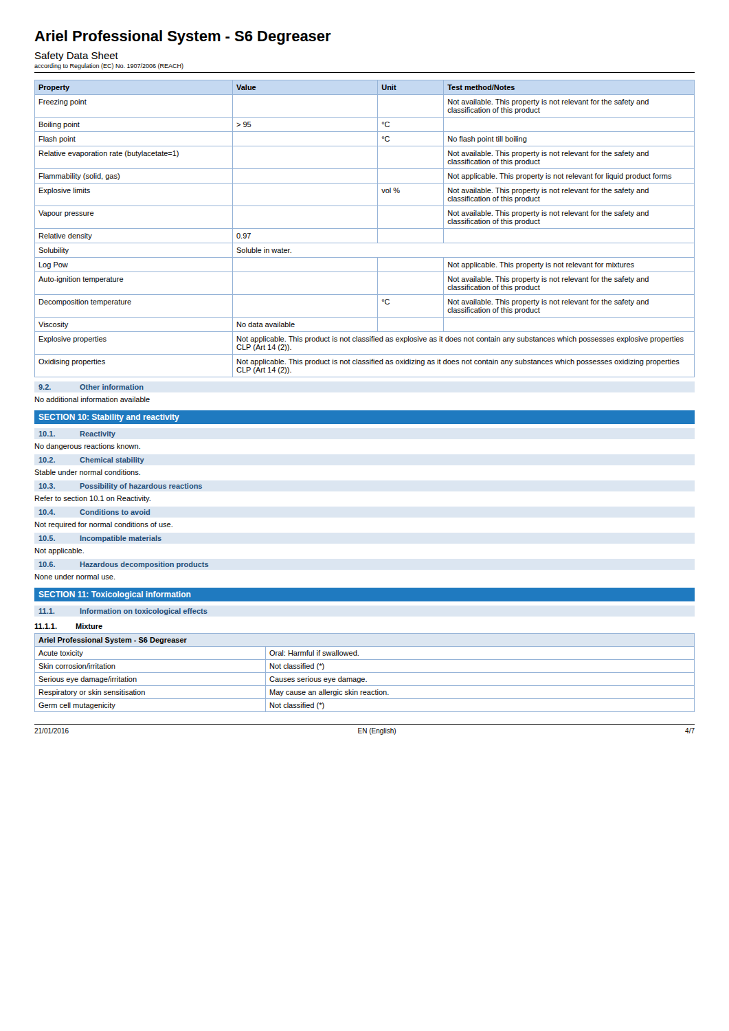Ariel Professional System - S6 Degreaser
Safety Data Sheet
according to Regulation (EC) No. 1907/2006 (REACH)
| Property | Value | Unit | Test method/Notes |
| --- | --- | --- | --- |
| Freezing point | | | Not available. This property is not relevant for the safety and classification of this product |
| Boiling point | > 95 | °C | |
| Flash point | | °C | No flash point till boiling |
| Relative evaporation rate (butylacetate=1) | | | Not available. This property is not relevant for the safety and classification of this product |
| Flammability (solid, gas) | | | Not applicable. This property is not relevant for liquid product forms |
| Explosive limits | | vol % | Not available. This property is not relevant for the safety and classification of this product |
| Vapour pressure | | | Not available. This property is not relevant for the safety and classification of this product |
| Relative density | 0.97 | | |
| Solubility | Soluble in water. |
| Log Pow | | | Not applicable. This property is not relevant for mixtures |
| Auto-ignition temperature | | | Not available. This property is not relevant for the safety and classification of this product |
| Decomposition temperature | | °C | Not available. This property is not relevant for the safety and classification of this product |
| Viscosity | No data available | | |
| Explosive properties | Not applicable. This product is not classified as explosive as it does not contain any substances which possesses explosive properties CLP (Art 14 (2)). |
| Oxidising properties | Not applicable. This product is not classified as oxidizing as it does not contain any substances which possesses oxidizing properties CLP (Art 14 (2)). |
9.2. Other information
No additional information available
SECTION 10: Stability and reactivity
10.1. Reactivity
No dangerous reactions known.
10.2. Chemical stability
Stable under normal conditions.
10.3. Possibility of hazardous reactions
Refer to section 10.1 on Reactivity.
10.4. Conditions to avoid
Not required for normal conditions of use.
10.5. Incompatible materials
Not applicable.
10.6. Hazardous decomposition products
None under normal use.
SECTION 11: Toxicological information
11.1. Information on toxicological effects
11.1.1. Mixture
| Ariel Professional System - S6 Degreaser |
| --- |
| Acute toxicity | Oral: Harmful if swallowed. |
| Skin corrosion/irritation | Not classified (*) |
| Serious eye damage/irritation | Causes serious eye damage. |
| Respiratory or skin sensitisation | May cause an allergic skin reaction. |
| Germ cell mutagenicity | Not classified (*) |
21/01/2016
EN (English)
4/7